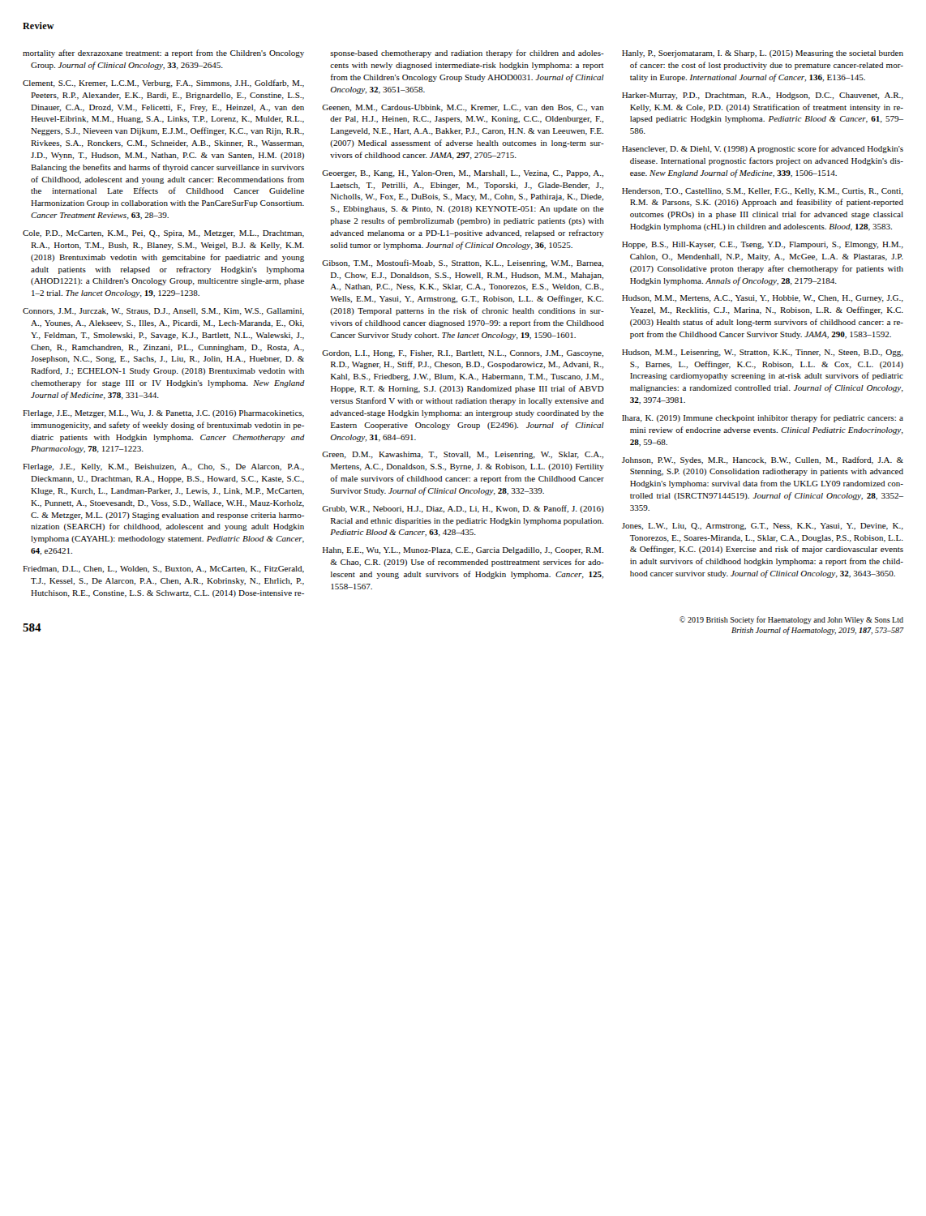Review
mortality after dexrazoxane treatment: a report from the Children's Oncology Group. Journal of Clinical Oncology, 33, 2639–2645.
Clement, S.C., Kremer, L.C.M., Verburg, F.A., Simmons, J.H., Goldfarb, M., Peeters, R.P., Alexander, E.K., Bardi, E., Brignardello, E., Constine, L.S., Dinauer, C.A., Drozd, V.M., Felicetti, F., Frey, E., Heinzel, A., van den Heuvel-Eibrink, M.M., Huang, S.A., Links, T.P., Lorenz, K., Mulder, R.L., Neggers, S.J., Nieveen van Dijkum, E.J.M., Oeffinger, K.C., van Rijn, R.R., Rivkees, S.A., Ronckers, C.M., Schneider, A.B., Skinner, R., Wasserman, J.D., Wynn, T., Hudson, M.M., Nathan, P.C. & van Santen, H.M. (2018) Balancing the benefits and harms of thyroid cancer surveillance in survivors of Childhood, adolescent and young adult cancer: Recommendations from the international Late Effects of Childhood Cancer Guideline Harmonization Group in collaboration with the PanCareSurFup Consortium. Cancer Treatment Reviews, 63, 28–39.
Cole, P.D., McCarten, K.M., Pei, Q., Spira, M., Metzger, M.L., Drachtman, R.A., Horton, T.M., Bush, R., Blaney, S.M., Weigel, B.J. & Kelly, K.M. (2018) Brentuximab vedotin with gemcitabine for paediatric and young adult patients with relapsed or refractory Hodgkin's lymphoma (AHOD1221): a Children's Oncology Group, multicentre single-arm, phase 1–2 trial. The lancet Oncology, 19, 1229–1238.
Connors, J.M., Jurczak, W., Straus, D.J., Ansell, S.M., Kim, W.S., Gallamini, A., Younes, A., Alekseev, S., Illes, A., Picardi, M., Lech-Maranda, E., Oki, Y., Feldman, T., Smolewski, P., Savage, K.J., Bartlett, N.L., Walewski, J., Chen, R., Ramchandren, R., Zinzani, P.L., Cunningham, D., Rosta, A., Josephson, N.C., Song, E., Sachs, J., Liu, R., Jolin, H.A., Huebner, D. & Radford, J.; ECHELON-1 Study Group. (2018) Brentuximab vedotin with chemotherapy for stage III or IV Hodgkin's lymphoma. New England Journal of Medicine, 378, 331–344.
Flerlage, J.E., Metzger, M.L., Wu, J. & Panetta, J.C. (2016) Pharmacokinetics, immunogenicity, and safety of weekly dosing of brentuximab vedotin in pediatric patients with Hodgkin lymphoma. Cancer Chemotherapy and Pharmacology, 78, 1217–1223.
Flerlage, J.E., Kelly, K.M., Beishuizen, A., Cho, S., De Alarcon, P.A., Dieckmann, U., Drachtman, R.A., Hoppe, B.S., Howard, S.C., Kaste, S.C., Kluge, R., Kurch, L., Landman-Parker, J., Lewis, J., Link, M.P., McCarten, K., Punnett, A., Stoevesandt, D., Voss, S.D., Wallace, W.H., Mauz-Korholz, C. & Metzger, M.L. (2017) Staging evaluation and response criteria harmonization (SEARCH) for childhood, adolescent and young adult Hodgkin lymphoma (CAYAHL): methodology statement. Pediatric Blood & Cancer, 64, e26421.
Friedman, D.L., Chen, L., Wolden, S., Buxton, A., McCarten, K., FitzGerald, T.J., Kessel, S., De Alarcon, P.A., Chen, A.R., Kobrinsky, N., Ehrlich, P., Hutchison, R.E., Constine, L.S. & Schwartz, C.L. (2014) Dose-intensive response-based chemotherapy and radiation therapy for children and adolescents with newly diagnosed intermediate-risk hodgkin lymphoma: a report from the Children's Oncology Group Study AHOD0031. Journal of Clinical Oncology, 32, 3651–3658.
Geenen, M.M., Cardous-Ubbink, M.C., Kremer, L.C., van den Bos, C., van der Pal, H.J., Heinen, R.C., Jaspers, M.W., Koning, C.C., Oldenburger, F., Langeveld, N.E., Hart, A.A., Bakker, P.J., Caron, H.N. & van Leeuwen, F.E. (2007) Medical assessment of adverse health outcomes in long-term survivors of childhood cancer. JAMA, 297, 2705–2715.
Geoerger, B., Kang, H., Yalon-Oren, M., Marshall, L., Vezina, C., Pappo, A., Laetsch, T., Petrilli, A., Ebinger, M., Toporski, J., Glade-Bender, J., Nicholls, W., Fox, E., DuBois, S., Macy, M., Cohn, S., Pathiraja, K., Diede, S., Ebbinghaus, S. & Pinto, N. (2018) KEYNOTE-051: An update on the phase 2 results of pembrolizumab (pembro) in pediatric patients (pts) with advanced melanoma or a PD-L1–positive advanced, relapsed or refractory solid tumor or lymphoma. Journal of Clinical Oncology, 36, 10525.
Gibson, T.M., Mostoufi-Moab, S., Stratton, K.L., Leisenring, W.M., Barnea, D., Chow, E.J., Donaldson, S.S., Howell, R.M., Hudson, M.M., Mahajan, A., Nathan, P.C., Ness, K.K., Sklar, C.A., Tonorezos, E.S., Weldon, C.B., Wells, E.M., Yasui, Y., Armstrong, G.T., Robison, L.L. & Oeffinger, K.C. (2018) Temporal patterns in the risk of chronic health conditions in survivors of childhood cancer diagnosed 1970–99: a report from the Childhood Cancer Survivor Study cohort. The lancet Oncology, 19, 1590–1601.
Gordon, L.I., Hong, F., Fisher, R.I., Bartlett, N.L., Connors, J.M., Gascoyne, R.D., Wagner, H., Stiff, P.J., Cheson, B.D., Gospodarowicz, M., Advani, R., Kahl, B.S., Friedberg, J.W., Blum, K.A., Habermann, T.M., Tuscano, J.M., Hoppe, R.T. & Horning, S.J. (2013) Randomized phase III trial of ABVD versus Stanford V with or without radiation therapy in locally extensive and advanced-stage Hodgkin lymphoma: an intergroup study coordinated by the Eastern Cooperative Oncology Group (E2496). Journal of Clinical Oncology, 31, 684–691.
Green, D.M., Kawashima, T., Stovall, M., Leisenring, W., Sklar, C.A., Mertens, A.C., Donaldson, S.S., Byrne, J. & Robison, L.L. (2010) Fertility of male survivors of childhood cancer: a report from the Childhood Cancer Survivor Study. Journal of Clinical Oncology, 28, 332–339.
Grubb, W.R., Neboori, H.J., Diaz, A.D., Li, H., Kwon, D. & Panoff, J. (2016) Racial and ethnic disparities in the pediatric Hodgkin lymphoma population. Pediatric Blood & Cancer, 63, 428–435.
Hahn, E.E., Wu, Y.L., Munoz-Plaza, C.E., Garcia Delgadillo, J., Cooper, R.M. & Chao, C.R. (2019) Use of recommended posttreatment services for adolescent and young adult survivors of Hodgkin lymphoma. Cancer, 125, 1558–1567.
Hanly, P., Soerjomataram, I. & Sharp, L. (2015) Measuring the societal burden of cancer: the cost of lost productivity due to premature cancer-related mortality in Europe. International Journal of Cancer, 136, E136–145.
Harker-Murray, P.D., Drachtman, R.A., Hodgson, D.C., Chauvenet, A.R., Kelly, K.M. & Cole, P.D. (2014) Stratification of treatment intensity in relapsed pediatric Hodgkin lymphoma. Pediatric Blood & Cancer, 61, 579–586.
Hasenclever, D. & Diehl, V. (1998) A prognostic score for advanced Hodgkin's disease. International prognostic factors project on advanced Hodgkin's disease. New England Journal of Medicine, 339, 1506–1514.
Henderson, T.O., Castellino, S.M., Keller, F.G., Kelly, K.M., Curtis, R., Conti, R.M. & Parsons, S.K. (2016) Approach and feasibility of patient-reported outcomes (PROs) in a phase III clinical trial for advanced stage classical Hodgkin lymphoma (cHL) in children and adolescents. Blood, 128, 3583.
Hoppe, B.S., Hill-Kayser, C.E., Tseng, Y.D., Flampouri, S., Elmongy, H.M., Cahlon, O., Mendenhall, N.P., Maity, A., McGee, L.A. & Plastaras, J.P. (2017) Consolidative proton therapy after chemotherapy for patients with Hodgkin lymphoma. Annals of Oncology, 28, 2179–2184.
Hudson, M.M., Mertens, A.C., Yasui, Y., Hobbie, W., Chen, H., Gurney, J.G., Yeazel, M., Recklitis, C.J., Marina, N., Robison, L.R. & Oeffinger, K.C. (2003) Health status of adult long-term survivors of childhood cancer: a report from the Childhood Cancer Survivor Study. JAMA, 290, 1583–1592.
Hudson, M.M., Leisenring, W., Stratton, K.K., Tinner, N., Steen, B.D., Ogg, S., Barnes, L., Oeffinger, K.C., Robison, L.L. & Cox, C.L. (2014) Increasing cardiomyopathy screening in at-risk adult survivors of pediatric malignancies: a randomized controlled trial. Journal of Clinical Oncology, 32, 3974–3981.
Ihara, K. (2019) Immune checkpoint inhibitor therapy for pediatric cancers: a mini review of endocrine adverse events. Clinical Pediatric Endocrinology, 28, 59–68.
Johnson, P.W., Sydes, M.R., Hancock, B.W., Cullen, M., Radford, J.A. & Stenning, S.P. (2010) Consolidation radiotherapy in patients with advanced Hodgkin's lymphoma: survival data from the UKLG LY09 randomized controlled trial (ISRCTN97144519). Journal of Clinical Oncology, 28, 3352–3359.
Jones, L.W., Liu, Q., Armstrong, G.T., Ness, K.K., Yasui, Y., Devine, K., Tonorezos, E., Soares-Miranda, L., Sklar, C.A., Douglas, P.S., Robison, L.L. & Oeffinger, K.C. (2014) Exercise and risk of major cardiovascular events in adult survivors of childhood hodgkin lymphoma: a report from the childhood cancer survivor study. Journal of Clinical Oncology, 32, 3643–3650.
584
© 2019 British Society for Haematology and John Wiley & Sons Ltd
British Journal of Haematology, 2019, 187, 573–587